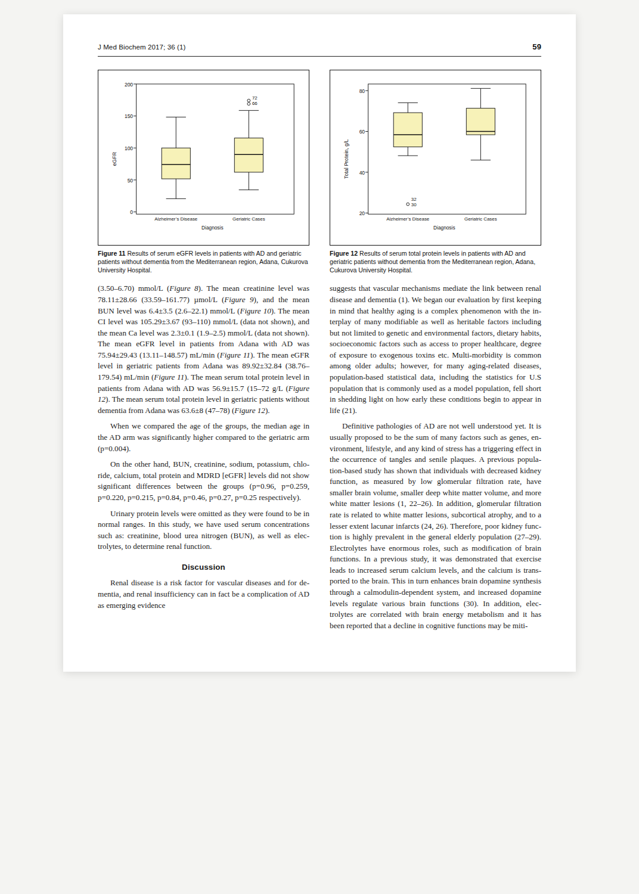J Med Biochem 2017; 36 (1)
59
200 150 100 50 0 eGFR 72 66 Alzheimer’s Disease Geriatric Cases Diagnosis
Figure 11 Results of serum eGFR levels in patients with AD and geriatric patients without dementia from the Mediterranean region, Adana, Cukurova University Hospital.
(3.50–6.70) mmol/L (Figure 8). The mean creatinine level was 78.11±28.66 (33.59–161.77) µmol/L (Figure 9), and the mean BUN level was 6.4±3.5 (2.6–22.1) mmol/L (Figure 10). The mean CI level was 105.29±3.67 (93–110) mmol/L (data not shown), and the mean Ca level was 2.3±0.1 (1.9–2.5) mmol/L (data not shown). The mean eGFR level in patients from Adana with AD was 75.94±29.43 (13.11–148.57) mL/min (Figure 11). The mean eGFR level in geriatric patients from Adana was 89.92±32.84 (38.76–179.54) mL/min (Figure 11). The mean serum total protein level in patients from Adana with AD was 56.9±15.7 (15–72 g/L (Figure 12). The mean serum total protein level in geriatric patients without dementia from Adana was 63.6±8 (47–78) (Figure 12).
When we compared the age of the groups, the median age in the AD arm was significantly higher compared to the geriatric arm (p=0.004).
On the other hand, BUN, creatinine, sodium, potassium, chloride, calcium, total protein and MDRD [eGFR] levels did not show significant differences between the groups (p=0.96, p=0.259, p=0.220, p=0.215, p=0.84, p=0.46, p=0.27, p=0.25 respectively).
Urinary protein levels were omitted as they were found to be in normal ranges. In this study, we have used serum concentrations such as: creatinine, blood urea nitrogen (BUN), as well as electrolytes, to determine renal function.
Discussion
Renal disease is a risk factor for vascular diseases and for dementia, and renal insufficiency can in fact be a complication of AD as emerging evidence
80 60 40 20 Total Protein, g/L 32 30 Alzheimer’s Disease Geriatric Cases Diagnosis
Figure 12 Results of serum total protein levels in patients with AD and geriatric patients without dementia from the Mediterranean region, Adana, Cukurova University Hospital.
suggests that vascular mechanisms mediate the link between renal disease and dementia (1). We began our evaluation by first keeping in mind that healthy aging is a complex phenomenon with the interplay of many modifiable as well as heritable factors including but not limited to genetic and environmental factors, dietary habits, socioeconomic factors such as access to proper healthcare, degree of exposure to exogenous toxins etc. Multi-morbidity is common among older adults; however, for many aging-related diseases, population-based statistical data, including the statistics for U.S population that is commonly used as a model population, fell short in shedding light on how early these conditions begin to appear in life (21).
Definitive pathologies of AD are not well understood yet. It is usually proposed to be the sum of many factors such as genes, environment, lifestyle, and any kind of stress has a triggering effect in the occurrence of tangles and senile plaques. A previous population-based study has shown that individuals with decreased kidney function, as measured by low glomerular filtration rate, have smaller brain volume, smaller deep white matter volume, and more white matter lesions (1, 22–26). In addition, glomerular filtration rate is related to white matter lesions, subcortical atrophy, and to a lesser extent lacunar infarcts (24, 26). Therefore, poor kidney function is highly prevalent in the general elderly population (27–29). Electrolytes have enormous roles, such as modification of brain functions. In a previous study, it was demonstrated that exercise leads to increased serum calcium levels, and the calcium is transported to the brain. This in turn enhances brain dopamine synthesis through a calmodulin-dependent system, and increased dopamine levels regulate various brain functions (30). In addition, electrolytes are correlated with brain energy metabolism and it has been reported that a decline in cognitive functions may be miti-